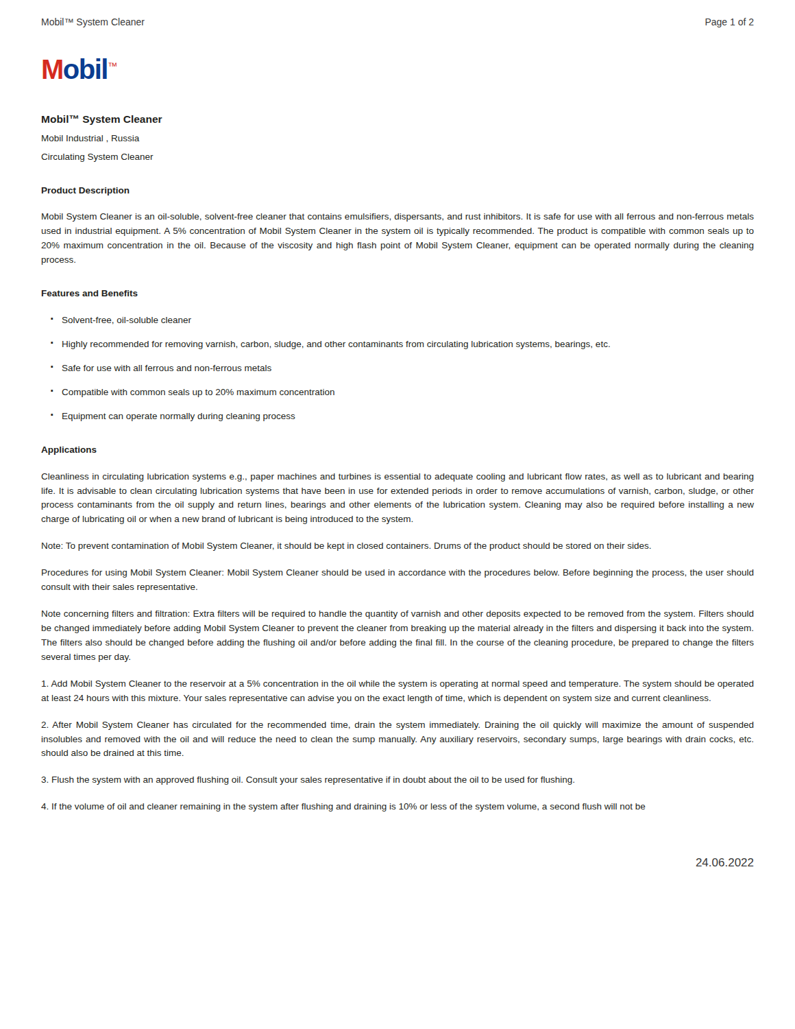Mobil™ System Cleaner Page 1 of 2
Mobil™
Mobil™ System Cleaner
Mobil Industrial , Russia
Circulating System Cleaner
Product Description
Mobil System Cleaner is an oil-soluble, solvent-free cleaner that contains emulsifiers, dispersants, and rust inhibitors. It is safe for use with all ferrous and non-ferrous metals used in industrial equipment. A 5% concentration of Mobil System Cleaner in the system oil is typically recommended. The product is compatible with common seals up to 20% maximum concentration in the oil. Because of the viscosity and high flash point of Mobil System Cleaner, equipment can be operated normally during the cleaning process.
Features and Benefits
Solvent-free, oil-soluble cleaner
Highly recommended for removing varnish, carbon, sludge, and other contaminants from circulating lubrication systems, bearings, etc.
Safe for use with all ferrous and non-ferrous metals
Compatible with common seals up to 20% maximum concentration
Equipment can operate normally during cleaning process
Applications
Cleanliness in circulating lubrication systems e.g., paper machines and turbines is essential to adequate cooling and lubricant flow rates, as well as to lubricant and bearing life. It is advisable to clean circulating lubrication systems that have been in use for extended periods in order to remove accumulations of varnish, carbon, sludge, or other process contaminants from the oil supply and return lines, bearings and other elements of the lubrication system. Cleaning may also be required before installing a new charge of lubricating oil or when a new brand of lubricant is being introduced to the system.
Note: To prevent contamination of Mobil System Cleaner, it should be kept in closed containers. Drums of the product should be stored on their sides.
Procedures for using Mobil System Cleaner: Mobil System Cleaner should be used in accordance with the procedures below. Before beginning the process, the user should consult with their sales representative.
Note concerning filters and filtration: Extra filters will be required to handle the quantity of varnish and other deposits expected to be removed from the system. Filters should be changed immediately before adding Mobil System Cleaner to prevent the cleaner from breaking up the material already in the filters and dispersing it back into the system. The filters also should be changed before adding the flushing oil and/or before adding the final fill. In the course of the cleaning procedure, be prepared to change the filters several times per day.
1. Add Mobil System Cleaner to the reservoir at a 5% concentration in the oil while the system is operating at normal speed and temperature. The system should be operated at least 24 hours with this mixture. Your sales representative can advise you on the exact length of time, which is dependent on system size and current cleanliness.
2. After Mobil System Cleaner has circulated for the recommended time, drain the system immediately. Draining the oil quickly will maximize the amount of suspended insolubles and removed with the oil and will reduce the need to clean the sump manually. Any auxiliary reservoirs, secondary sumps, large bearings with drain cocks, etc. should also be drained at this time.
3. Flush the system with an approved flushing oil. Consult your sales representative if in doubt about the oil to be used for flushing.
4. If the volume of oil and cleaner remaining in the system after flushing and draining is 10% or less of the system volume, a second flush will not be
24.06.2022